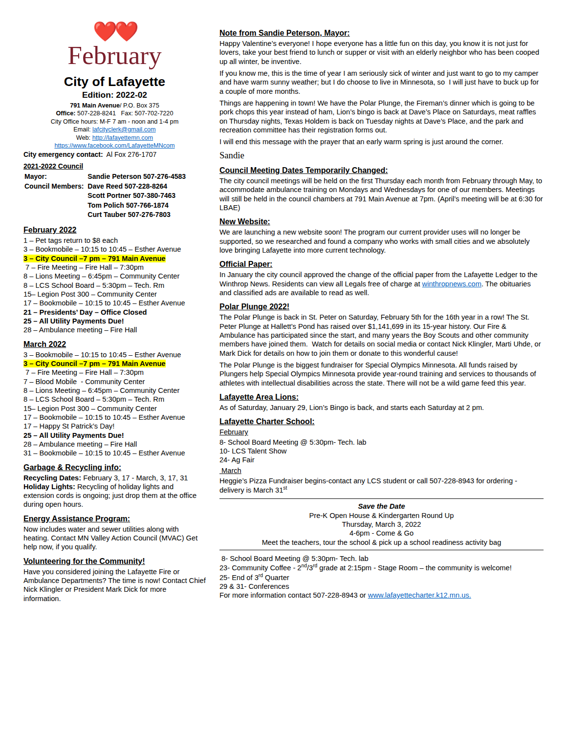❤️❤️
February
City of Lafayette
Edition: 2022-02
791 Main Avenue/ P.O. Box 375
Office: 507-228-8241 Fax: 507-702-7220
City Office hours: M-F 7 am - noon and 1-4 pm
Email: lafcityclerk@gmail.com
Web: http://lafayettemn.com
https://www.facebook.com/LafayetteMNcom
City emergency contact: Al Fox 276-1707
2021-2022 Council
| Mayor: | Sandie Peterson 507-276-4583 |
| Council Members: | Dave Reed 507-228-8264 |
| | Scott Portner 507-380-7463 |
| | Tom Polich 507-766-1874 |
| | Curt Tauber 507-276-7803 |
February 2022
1 – Pet tags return to $8 each
3 – Bookmobile – 10:15 to 10:45 – Esther Avenue
3 – City Council –7 pm – 791 Main Avenue
7 – Fire Meeting – Fire Hall – 7:30pm
8 – Lions Meeting – 6:45pm – Community Center
8 – LCS School Board – 5:30pm – Tech. Rm
15– Legion Post 300 – Community Center
17 – Bookmobile – 10:15 to 10:45 – Esther Avenue
21 – Presidents’ Day – Office Closed
25 – All Utility Payments Due!
28 – Ambulance meeting – Fire Hall
March 2022
3 – Bookmobile – 10:15 to 10:45 – Esther Avenue
3 – City Council –7 pm – 791 Main Avenue
7 – Fire Meeting – Fire Hall – 7:30pm
7 – Blood Mobile - Community Center
8 – Lions Meeting – 6:45pm – Community Center
8 – LCS School Board – 5:30pm – Tech. Rm
15– Legion Post 300 – Community Center
17 – Bookmobile – 10:15 to 10:45 – Esther Avenue
17 – Happy St Patrick’s Day!
25 – All Utility Payments Due!
28 – Ambulance meeting – Fire Hall
31 – Bookmobile – 10:15 to 10:45 – Esther Avenue
Garbage & Recycling info:
Recycling Dates: February 3, 17 - March, 3, 17, 31
Holiday Lights: Recycling of holiday lights and extension cords is ongoing; just drop them at the office during open hours.
Energy Assistance Program:
Now includes water and sewer utilities along with heating. Contact MN Valley Action Council (MVAC) Get help now, if you qualify.
Volunteering for the Community!
Have you considered joining the Lafayette Fire or Ambulance Departments? The time is now! Contact Chief Nick Klingler or President Mark Dick for more information.
Note from Sandie Peterson, Mayor:
Happy Valentine’s everyone! I hope everyone has a little fun on this day, you know it is not just for lovers, take your best friend to lunch or supper or visit with an elderly neighbor who has been cooped up all winter, be inventive.
If you know me, this is the time of year I am seriously sick of winter and just want to go to my camper and have warm sunny weather; but I do choose to live in Minnesota, so I will just have to buck up for a couple of more months.
Things are happening in town! We have the Polar Plunge, the Fireman’s dinner which is going to be pork chops this year instead of ham, Lion’s bingo is back at Dave’s Place on Saturdays, meat raffles on Thursday nights, Texas Holdem is back on Tuesday nights at Dave’s Place, and the park and recreation committee has their registration forms out.
I will end this message with the prayer that an early warm spring is just around the corner.
Sandie
Council Meeting Dates Temporarily Changed:
The city council meetings will be held on the first Thursday each month from February through May, to accommodate ambulance training on Mondays and Wednesdays for one of our members. Meetings will still be held in the council chambers at 791 Main Avenue at 7pm. (April’s meeting will be at 6:30 for LBAE)
New Website:
We are launching a new website soon! The program our current provider uses will no longer be supported, so we researched and found a company who works with small cities and we absolutely love bringing Lafayette into more current technology.
Official Paper:
In January the city council approved the change of the official paper from the Lafayette Ledger to the Winthrop News. Residents can view all Legals free of charge at winthropnews.com. The obituaries and classified ads are available to read as well.
Polar Plunge 2022!
The Polar Plunge is back in St. Peter on Saturday, February 5th for the 16th year in a row! The St. Peter Plunge at Hallett’s Pond has raised over $1,141,699 in its 15-year history. Our Fire & Ambulance has participated since the start, and many years the Boy Scouts and other community members have joined them. Watch for details on social media or contact Nick Klingler, Marti Uhde, or Mark Dick for details on how to join them or donate to this wonderful cause!
The Polar Plunge is the biggest fundraiser for Special Olympics Minnesota. All funds raised by Plungers help Special Olympics Minnesota provide year-round training and services to thousands of athletes with intellectual disabilities across the state. There will not be a wild game feed this year.
Lafayette Area Lions:
As of Saturday, January 29, Lion’s Bingo is back, and starts each Saturday at 2 pm.
Lafayette Charter School:
February
8- School Board Meeting @ 5:30pm- Tech. lab
10- LCS Talent Show
24- Ag Fair
March
Heggie’s Pizza Fundraiser begins-contact any LCS student or call 507-228-8943 for ordering - delivery is March 31st
Save the Date
Pre-K Open House & Kindergarten Round Up
Thursday, March 3, 2022
4-6pm - Come & Go
Meet the teachers, tour the school & pick up a school readiness activity bag
8- School Board Meeting @ 5:30pm- Tech. lab
23- Community Coffee - 2nd/3rd grade at 2:15pm - Stage Room – the community is welcome!
25- End of 3rd Quarter
29 & 31- Conferences
For more information contact 507-228-8943 or www.lafayettecharter.k12.mn.us.